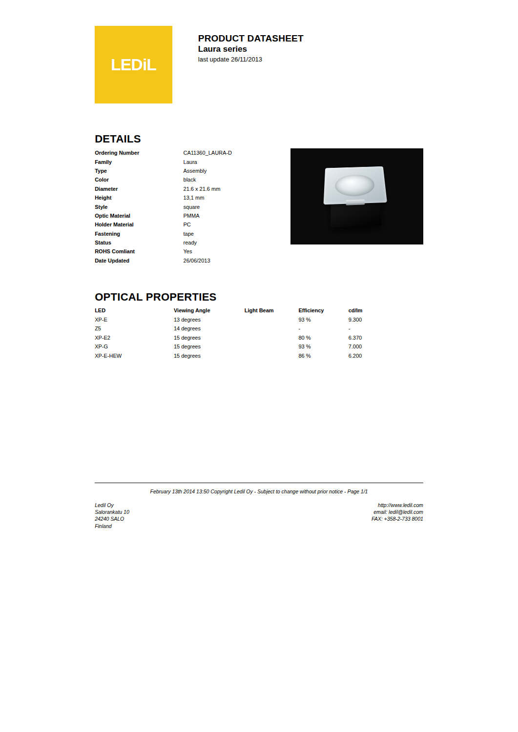LEDiL
PRODUCT DATASHEET
Laura series
last update 26/11/2013
DETAILS
| Ordering Number | CA11360_LAURA-D |
| Family | Laura |
| Type | Assembly |
| Color | black |
| Diameter | 21.6 x 21.6 mm |
| Height | 13,1 mm |
| Style | square |
| Optic Material | PMMA |
| Holder Material | PC |
| Fastening | tape |
| Status | ready |
| ROHS Comliant | Yes |
| Date Updated | 26/06/2013 |
OPTICAL PROPERTIES
| LED | Viewing Angle | Light Beam | Efficiency | cd/lm |
| --- | --- | --- | --- | --- |
| XP-E | 13 degrees | | 93 % | 9.300 |
| Z5 | 14 degrees | | - | - |
| XP-E2 | 15 degrees | | 80 % | 6.370 |
| XP-G | 15 degrees | | 93 % | 7.000 |
| XP-E-HEW | 15 degrees | | 86 % | 6.200 |
February 13th 2014 13:50 Copyright Ledil Oy - Subject to change without prior notice - Page 1/1
Ledil Oy
Salorankatu 10
24240 SALO
Finland
http://www.ledil.com
email: ledil@ledil.com
FAX: +358-2-733 8001